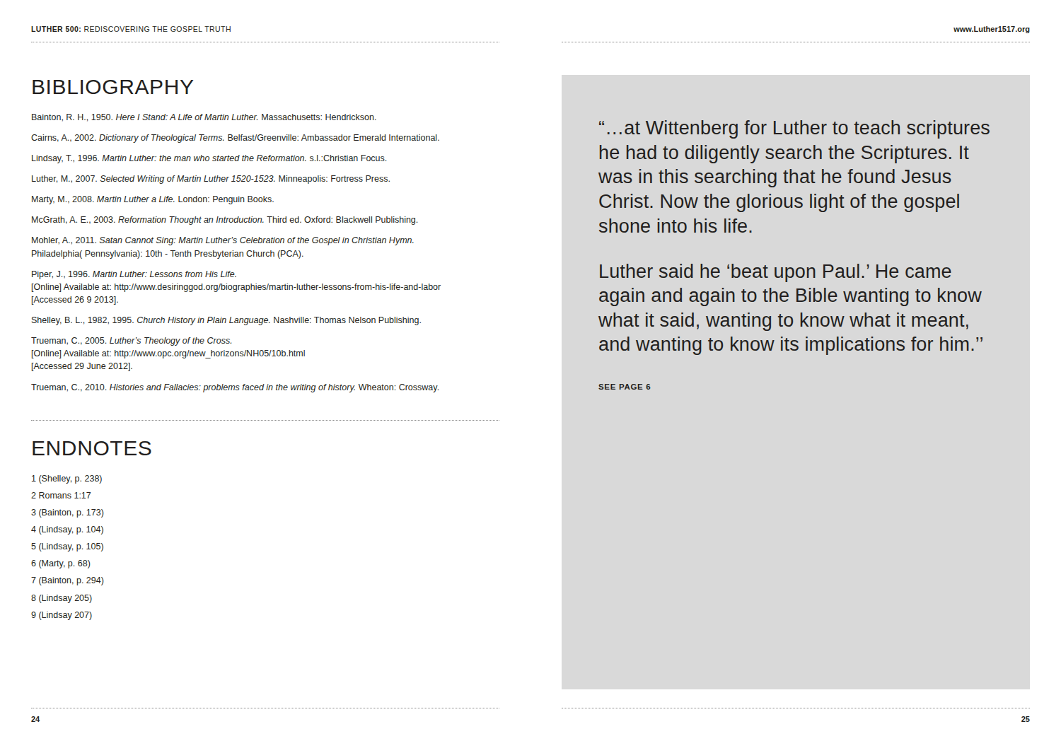LUTHER 500: REDISCOVERING THE GOSPEL TRUTH
BIBLIOGRAPHY
Bainton, R. H., 1950. Here I Stand: A Life of Martin Luther. Massachusetts: Hendrickson.
Cairns, A., 2002. Dictionary of Theological Terms. Belfast/Greenville: Ambassador Emerald International.
Lindsay, T., 1996. Martin Luther: the man who started the Reformation. s.l.:Christian Focus.
Luther, M., 2007. Selected Writing of Martin Luther 1520-1523. Minneapolis: Fortress Press.
Marty, M., 2008. Martin Luther a Life. London: Penguin Books.
McGrath, A. E., 2003. Reformation Thought an Introduction. Third ed. Oxford: Blackwell Publishing.
Mohler, A., 2011. Satan Cannot Sing: Martin Luther’s Celebration of the Gospel in Christian Hymn.
Philadelphia( Pennsylvania): 10th - Tenth Presbyterian Church (PCA).
Piper, J., 1996. Martin Luther: Lessons from His Life.
[Online] Available at: http://www.desiringgod.org/biographies/martin-luther-lessons-from-his-life-and-labor
[Accessed 26 9 2013].
Shelley, B. L., 1982, 1995. Church History in Plain Language. Nashville: Thomas Nelson Publishing.
Trueman, C., 2005. Luther’s Theology of the Cross.
[Online] Available at: http://www.opc.org/new_horizons/NH05/10b.html
[Accessed 29 June 2012].
Trueman, C., 2010. Histories and Fallacies: problems faced in the writing of history. Wheaton: Crossway.
ENDNOTES
1 (Shelley, p. 238)
2 Romans 1:17
3 (Bainton, p. 173)
4 (Lindsay, p. 104)
5 (Lindsay, p. 105)
6 (Marty, p. 68)
7 (Bainton, p. 294)
8 (Lindsay 205)
9 (Lindsay 207)
24
www.Luther1517.org
“…at Wittenberg for Luther to teach scriptures he had to diligently search the Scriptures. It was in this searching that he found Jesus Christ. Now the glorious light of the gospel shone into his life.
Luther said he ‘beat upon Paul.’ He came again and again to the Bible wanting to know what it said, wanting to know what it meant, and wanting to know its implications for him.’’
SEE PAGE 6
25